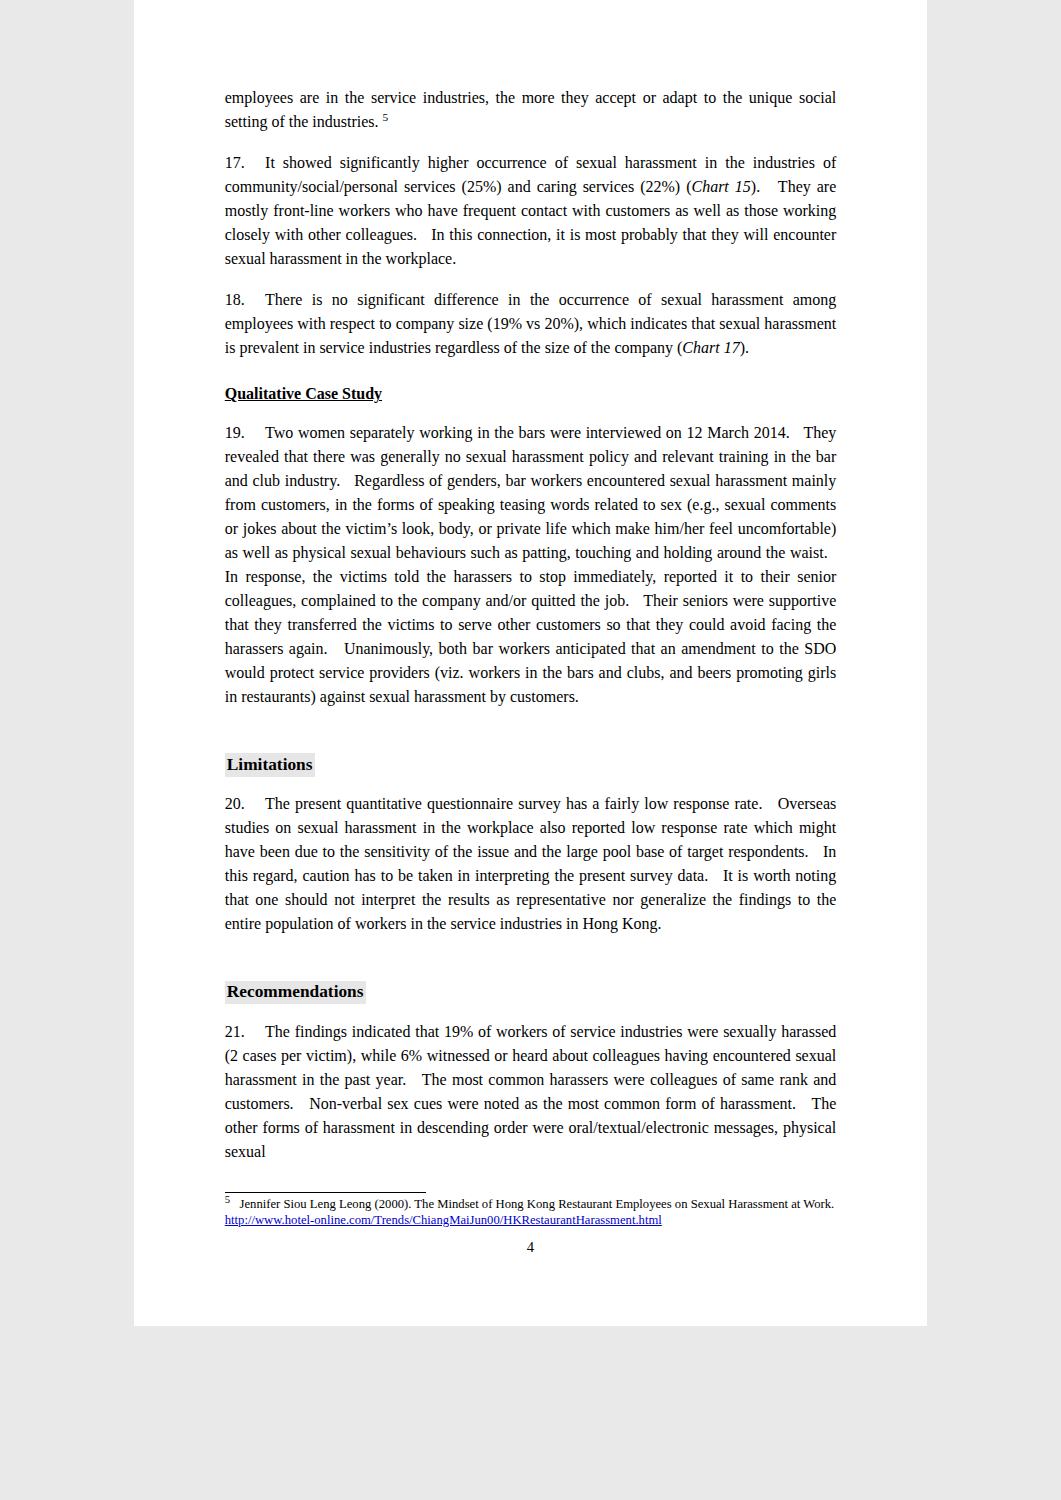employees are in the service industries, the more they accept or adapt to the unique social setting of the industries. 5
17. It showed significantly higher occurrence of sexual harassment in the industries of community/social/personal services (25%) and caring services (22%) (Chart 15). They are mostly front-line workers who have frequent contact with customers as well as those working closely with other colleagues. In this connection, it is most probably that they will encounter sexual harassment in the workplace.
18. There is no significant difference in the occurrence of sexual harassment among employees with respect to company size (19% vs 20%), which indicates that sexual harassment is prevalent in service industries regardless of the size of the company (Chart 17).
Qualitative Case Study
19. Two women separately working in the bars were interviewed on 12 March 2014. They revealed that there was generally no sexual harassment policy and relevant training in the bar and club industry. Regardless of genders, bar workers encountered sexual harassment mainly from customers, in the forms of speaking teasing words related to sex (e.g., sexual comments or jokes about the victim’s look, body, or private life which make him/her feel uncomfortable) as well as physical sexual behaviours such as patting, touching and holding around the waist. In response, the victims told the harassers to stop immediately, reported it to their senior colleagues, complained to the company and/or quitted the job. Their seniors were supportive that they transferred the victims to serve other customers so that they could avoid facing the harassers again. Unanimously, both bar workers anticipated that an amendment to the SDO would protect service providers (viz. workers in the bars and clubs, and beers promoting girls in restaurants) against sexual harassment by customers.
Limitations
20. The present quantitative questionnaire survey has a fairly low response rate. Overseas studies on sexual harassment in the workplace also reported low response rate which might have been due to the sensitivity of the issue and the large pool base of target respondents. In this regard, caution has to be taken in interpreting the present survey data. It is worth noting that one should not interpret the results as representative nor generalize the findings to the entire population of workers in the service industries in Hong Kong.
Recommendations
21. The findings indicated that 19% of workers of service industries were sexually harassed (2 cases per victim), while 6% witnessed or heard about colleagues having encountered sexual harassment in the past year. The most common harassers were colleagues of same rank and customers. Non-verbal sex cues were noted as the most common form of harassment. The other forms of harassment in descending order were oral/textual/electronic messages, physical sexual
5 Jennifer Siou Leng Leong (2000). The Mindset of Hong Kong Restaurant Employees on Sexual Harassment at Work.
http://www.hotel-online.com/Trends/ChiangMaiJun00/HKRestaurantHarassment.html
4